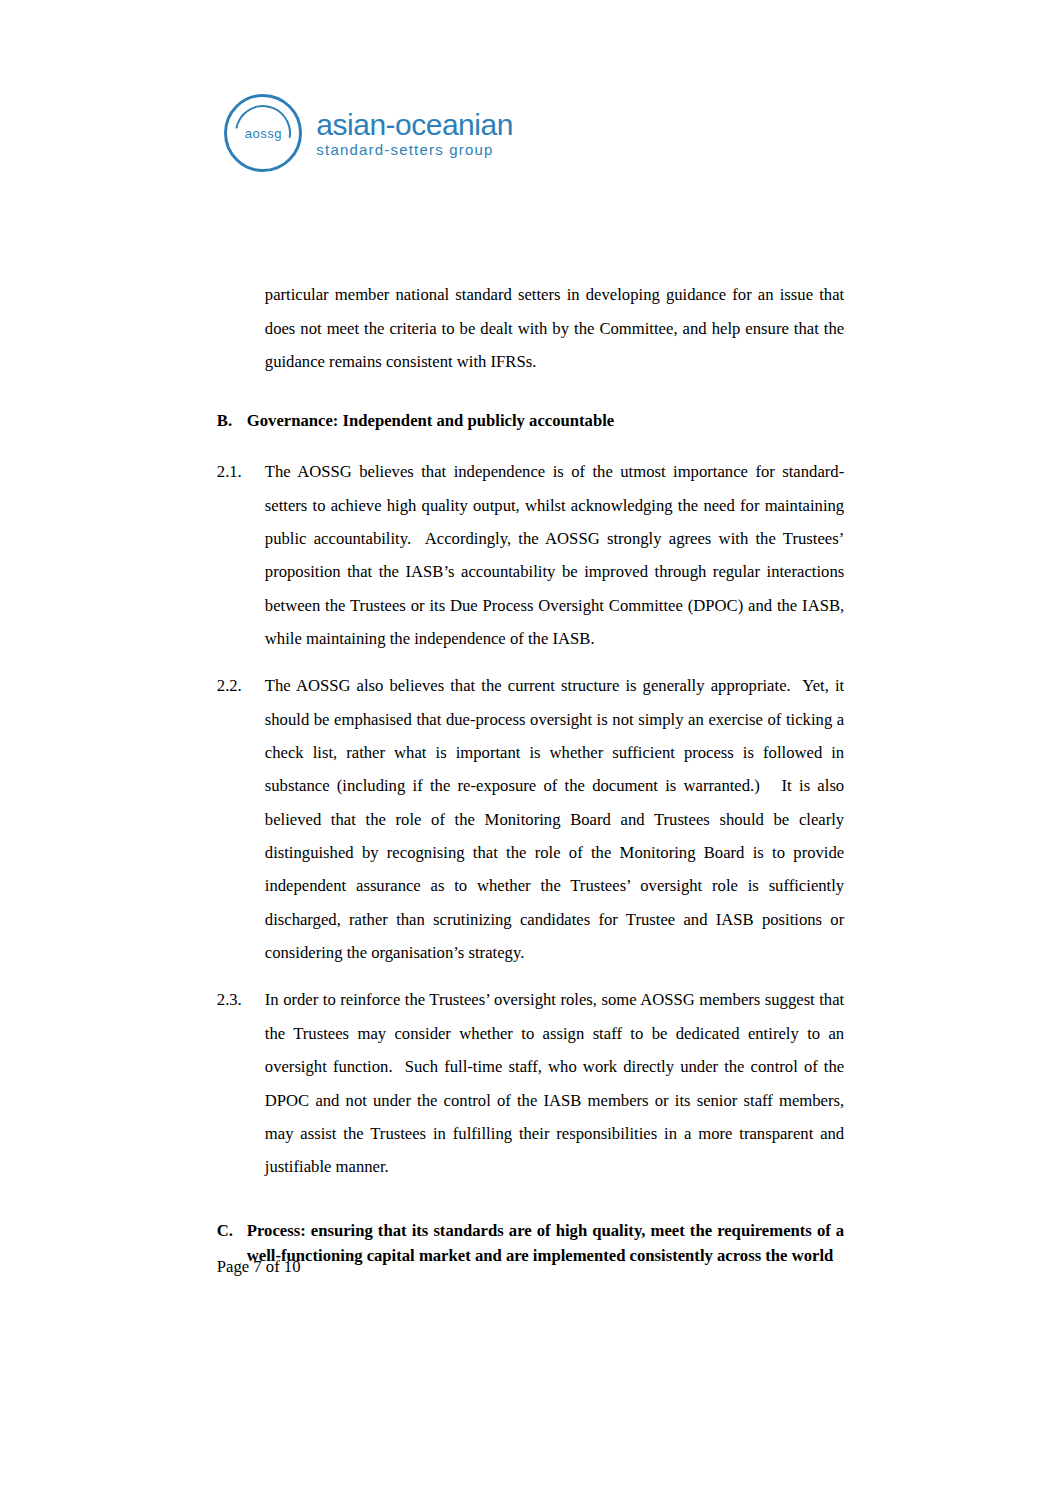asian-oceanian
standard-setters group
particular member national standard setters in developing guidance for an issue that does not meet the criteria to be dealt with by the Committee, and help ensure that the guidance remains consistent with IFRSs.
B. Governance: Independent and publicly accountable
2.1.
The AOSSG believes that independence is of the utmost importance for standard-setters to achieve high quality output, whilst acknowledging the need for maintaining public accountability. Accordingly, the AOSSG strongly agrees with the Trustees’ proposition that the IASB’s accountability be improved through regular interactions between the Trustees or its Due Process Oversight Committee (DPOC) and the IASB, while maintaining the independence of the IASB.
2.2.
The AOSSG also believes that the current structure is generally appropriate. Yet, it should be emphasised that due-process oversight is not simply an exercise of ticking a check list, rather what is important is whether sufficient process is followed in substance (including if the re-exposure of the document is warranted.) It is also believed that the role of the Monitoring Board and Trustees should be clearly distinguished by recognising that the role of the Monitoring Board is to provide independent assurance as to whether the Trustees’ oversight role is sufficiently discharged, rather than scrutinizing candidates for Trustee and IASB positions or considering the organisation’s strategy.
2.3.
In order to reinforce the Trustees’ oversight roles, some AOSSG members suggest that the Trustees may consider whether to assign staff to be dedicated entirely to an oversight function. Such full-time staff, who work directly under the control of the DPOC and not under the control of the IASB members or its senior staff members, may assist the Trustees in fulfilling their responsibilities in a more transparent and justifiable manner.
C.
Process: ensuring that its standards are of high quality, meet the requirements of a well-functioning capital market and are implemented consistently across the world
Page 7 of 10